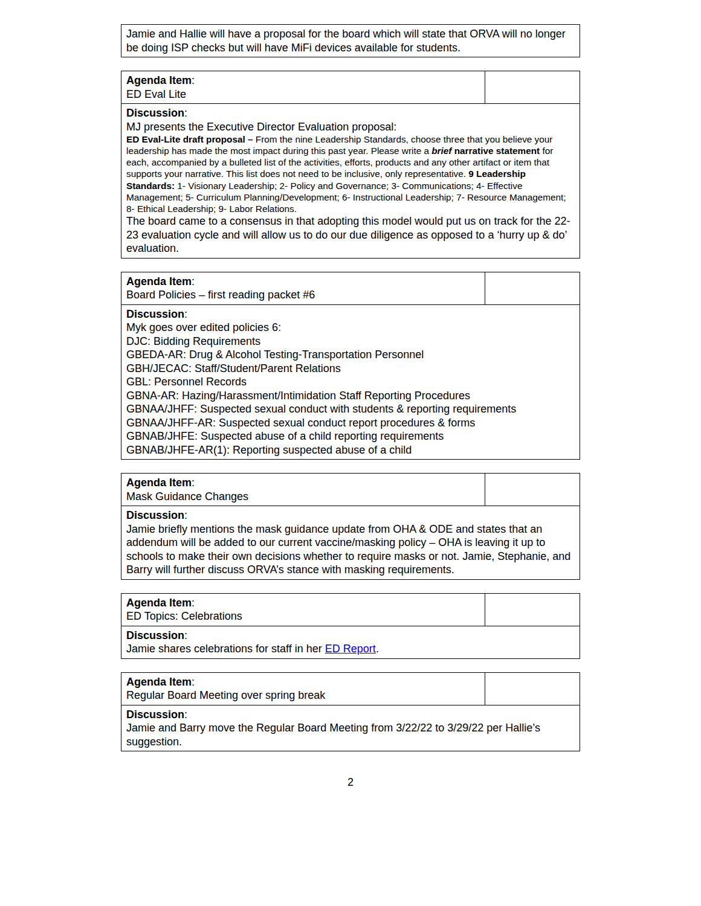| Jamie and Hallie will have a proposal for the board which will state that ORVA will no longer be doing ISP checks but will have MiFi devices available for students. |
| Agenda Item : ED Eval Lite | |
| Discussion : MJ presents the Executive Director Evaluation proposal: ED Eval-Lite draft proposal – From the nine Leadership Standards, choose three that you believe your leadership has made the most impact during this past year. Please write a brief narrative statement for each, accompanied by a bulleted list of the activities, efforts, products and any other artifact or item that supports your narrative. This list does not need to be inclusive, only representative. 9 Leadership Standards: 1- Visionary Leadership; 2- Policy and Governance; 3- Communications; 4- Effective Management; 5- Curriculum Planning/Development; 6- Instructional Leadership; 7- Resource Management; 8- Ethical Leadership; 9- Labor Relations. The board came to a consensus in that adopting this model would put us on track for the 22-23 evaluation cycle and will allow us to do our due diligence as opposed to a ‘hurry up & do’ evaluation. |
| Agenda Item : Board Policies – first reading packet #6 | |
| Discussion : Myk goes over edited policies 6: DJC: Bidding Requirements GBEDA-AR: Drug & Alcohol Testing-Transportation Personnel GBH/JECAC: Staff/Student/Parent Relations GBL: Personnel Records GBNA-AR: Hazing/Harassment/Intimidation Staff Reporting Procedures GBNAA/JHFF: Suspected sexual conduct with students & reporting requirements GBNAA/JHFF-AR: Suspected sexual conduct report procedures & forms GBNAB/JHFE: Suspected abuse of a child reporting requirements GBNAB/JHFE-AR(1): Reporting suspected abuse of a child |
| Agenda Item : Mask Guidance Changes | |
| Discussion : Jamie briefly mentions the mask guidance update from OHA & ODE and states that an addendum will be added to our current vaccine/masking policy – OHA is leaving it up to schools to make their own decisions whether to require masks or not. Jamie, Stephanie, and Barry will further discuss ORVA’s stance with masking requirements. |
| Agenda Item : ED Topics: Celebrations | |
| Discussion : Jamie shares celebrations for staff in her ED Report . |
| Agenda Item : Regular Board Meeting over spring break | |
| Discussion : Jamie and Barry move the Regular Board Meeting from 3/22/22 to 3/29/22 per Hallie’s suggestion. |
2